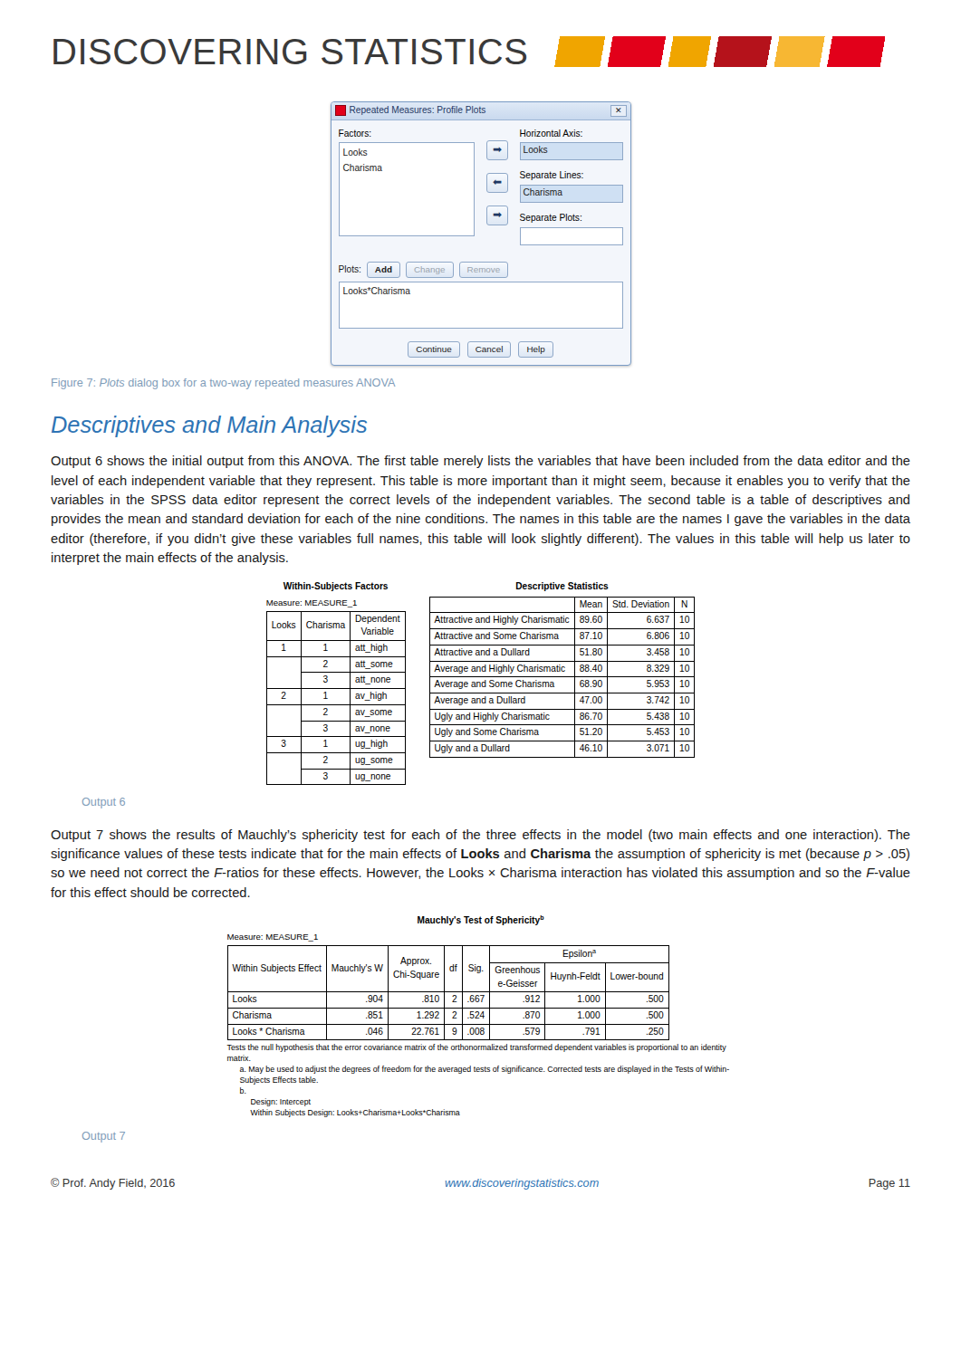DISCOVERING STATISTICS
Repeated Measures: Profile Plots
✕
Factors:
Looks
Charisma
➡
⬅
➡
Horizontal Axis:
Looks
Separate Lines:
Charisma
Separate Plots:
Plots: Add Change Remove
Looks*Charisma
Continue Cancel Help
Figure 7: Plots dialog box for a two-way repeated measures ANOVA
Descriptives and Main Analysis
Output 6 shows the initial output from this ANOVA. The first table merely lists the variables that have been included from the data editor and the level of each independent variable that they represent. This table is more important than it might seem, because it enables you to verify that the variables in the SPSS data editor represent the correct levels of the independent variables. The second table is a table of descriptives and provides the mean and standard deviation for each of the nine conditions. The names in this table are the names I gave the variables in the data editor (therefore, if you didn’t give these variables full names, this table will look slightly different). The values in this table will help us later to interpret the main effects of the analysis.
Within-Subjects Factors
Measure: MEASURE_1
| Looks | Charisma | Dependent Variable |
| --- | --- | --- |
| 1 | 1 | att_high |
| | 2 | att_some |
| | 3 | att_none |
| 2 | 1 | av_high |
| | 2 | av_some |
| | 3 | av_none |
| 3 | 1 | ug_high |
| | 2 | ug_some |
| | 3 | ug_none |
Descriptive Statistics
| | Mean | Std. Deviation | N |
| --- | --- | --- | --- |
| Attractive and Highly Charismatic | 89.60 | 6.637 | 10 |
| Attractive and Some Charisma | 87.10 | 6.806 | 10 |
| Attractive and a Dullard | 51.80 | 3.458 | 10 |
| Average and Highly Charismatic | 88.40 | 8.329 | 10 |
| Average and Some Charisma | 68.90 | 5.953 | 10 |
| Average and a Dullard | 47.00 | 3.742 | 10 |
| Ugly and Highly Charismatic | 86.70 | 5.438 | 10 |
| Ugly and Some Charisma | 51.20 | 5.453 | 10 |
| Ugly and a Dullard | 46.10 | 3.071 | 10 |
Output 6
Output 7 shows the results of Mauchly’s sphericity test for each of the three effects in the model (two main effects and one interaction). The significance values of these tests indicate that for the main effects of Looks and Charisma the assumption of sphericity is met (because p > .05) so we need not correct the F-ratios for these effects. However, the Looks × Charisma interaction has violated this assumption and so the F-value for this effect should be corrected.
Mauchly's Test of Sphericityb
Measure: MEASURE_1
| Within Subjects Effect | Mauchly's W | Approx. Chi-Square | df | Sig. | Epsilon a |
| --- | --- | --- | --- | --- | --- |
| Greenhous e-Geisser | Huynh-Feldt | Lower-bound |
| Looks | .904 | .810 | 2 | .667 | .912 | 1.000 | .500 |
| Charisma | .851 | 1.292 | 2 | .524 | .870 | 1.000 | .500 |
| Looks * Charisma | .046 | 22.761 | 9 | .008 | .579 | .791 | .250 |
Tests the null hypothesis that the error covariance matrix of the orthonormalized transformed dependent variables is proportional to an identity matrix.
a. May be used to adjust the degrees of freedom for the averaged tests of significance. Corrected tests are displayed in the Tests of Within-Subjects Effects table.
b.
Design: Intercept
Within Subjects Design: Looks+Charisma+Looks*Charisma
Output 7
© Prof. Andy Field, 2016
www.discoveringstatistics.com
Page 11